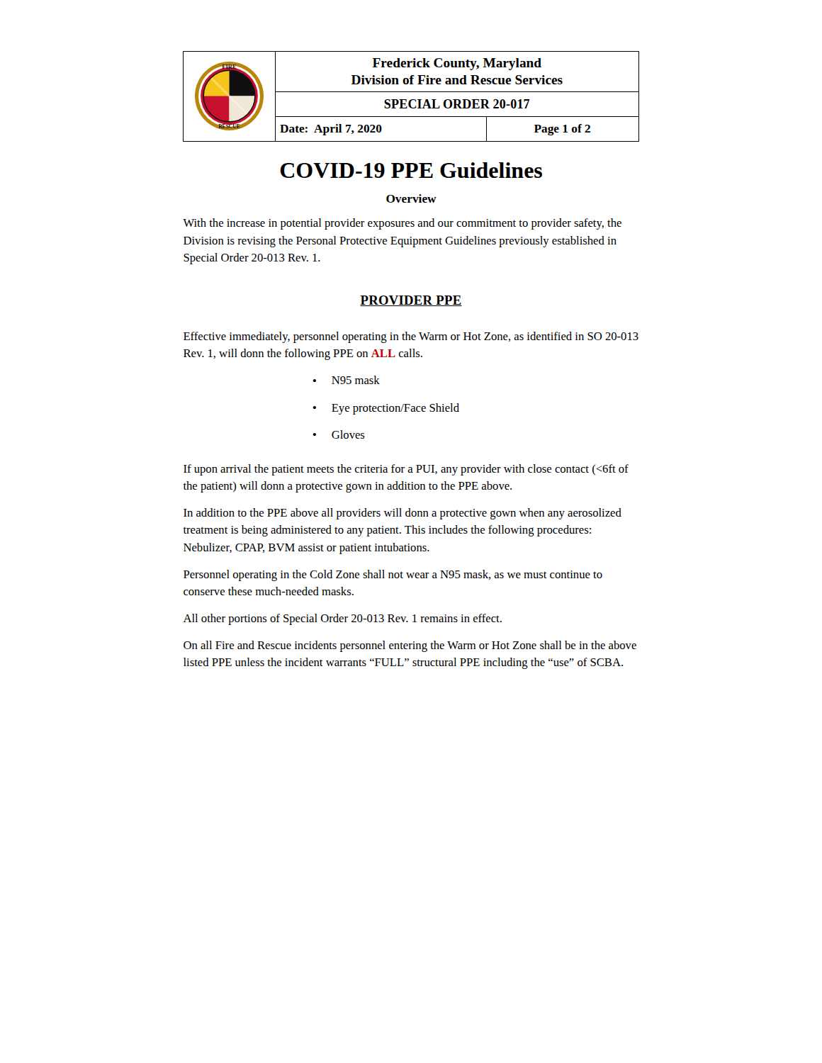| | Frederick County, Maryland Division of Fire and Rescue Services |
| SPECIAL ORDER 20-017 |
| Date: April 7, 2020 | Page 1 of 2 |
COVID-19 PPE Guidelines
Overview
With the increase in potential provider exposures and our commitment to provider safety, the Division is revising the Personal Protective Equipment Guidelines previously established in Special Order 20-013 Rev. 1.
PROVIDER PPE
Effective immediately, personnel operating in the Warm or Hot Zone, as identified in SO 20-013 Rev. 1, will donn the following PPE on ALL calls.
N95 mask
Eye protection/Face Shield
Gloves
If upon arrival the patient meets the criteria for a PUI, any provider with close contact (<6ft of the patient) will donn a protective gown in addition to the PPE above.
In addition to the PPE above all providers will donn a protective gown when any aerosolized treatment is being administered to any patient. This includes the following procedures: Nebulizer, CPAP, BVM assist or patient intubations.
Personnel operating in the Cold Zone shall not wear a N95 mask, as we must continue to conserve these much-needed masks.
All other portions of Special Order 20-013 Rev. 1 remains in effect.
On all Fire and Rescue incidents personnel entering the Warm or Hot Zone shall be in the above listed PPE unless the incident warrants “FULL” structural PPE including the “use” of SCBA.